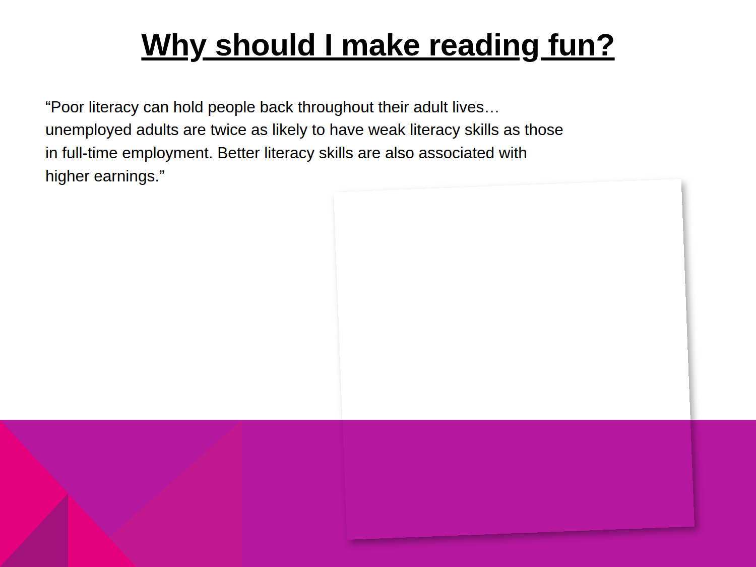Why should I make reading fun?
“Poor literacy can hold people back throughout their adult lives… unemployed adults are twice as likely to have weak literacy skills as those in full-time employment. Better literacy skills are also associated with higher earnings.”